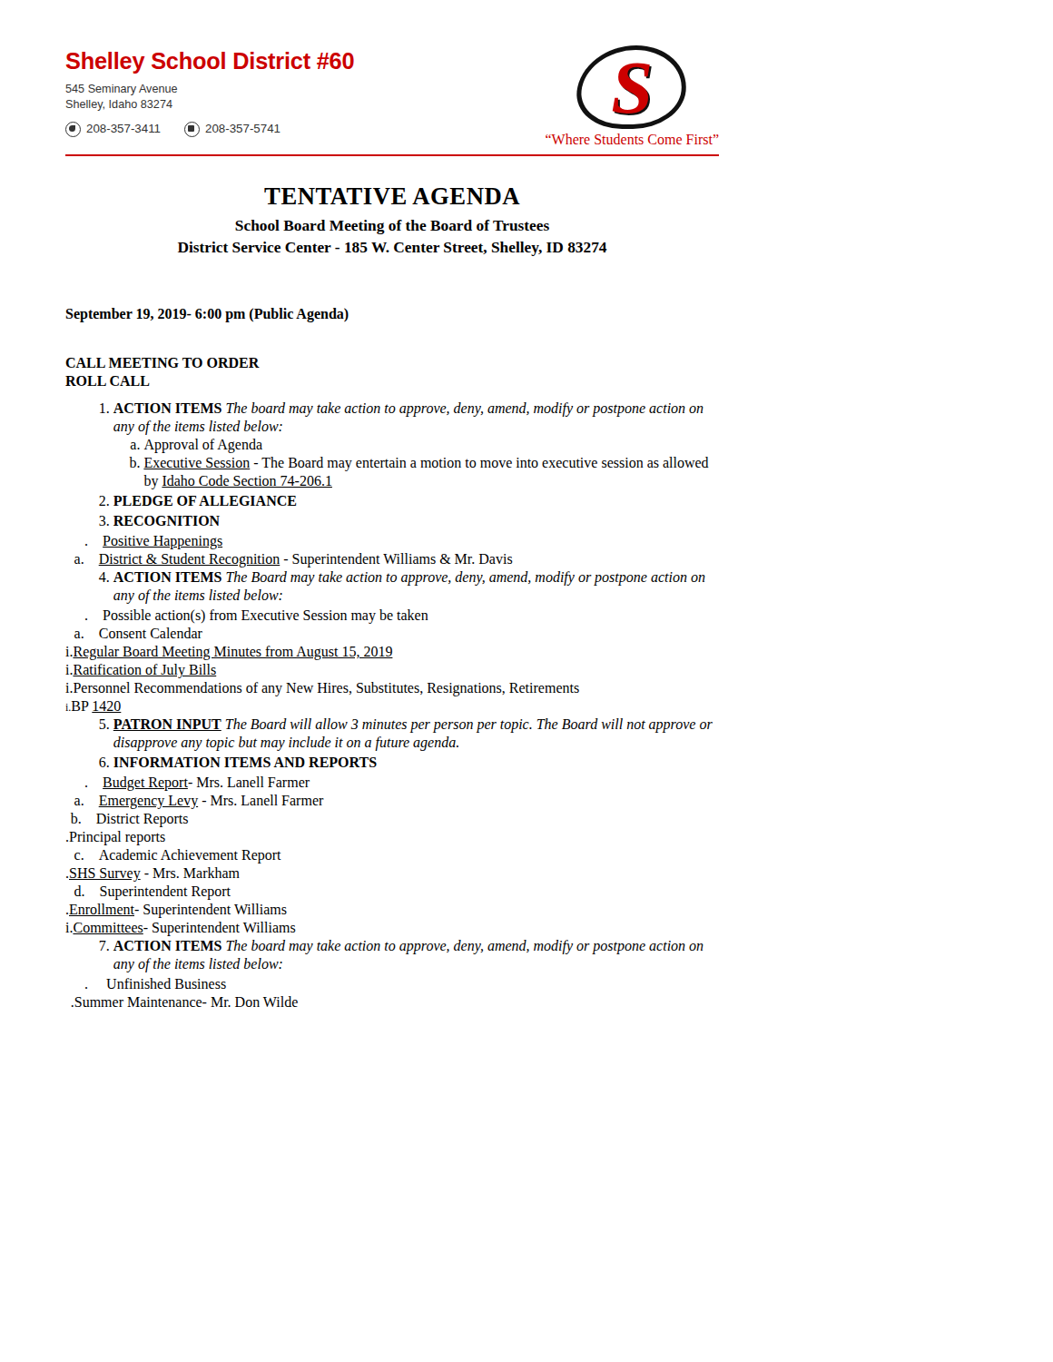Shelley School District #60
545 Seminary Avenue
Shelley, Idaho 83274
208-357-3411 208-357-5741
S
“Where Students Come First”
TENTATIVE AGENDA
School Board Meeting of the Board of Trustees
District Service Center - 185 W. Center Street, Shelley, ID 83274
September 19, 2019- 6:00 pm (Public Agenda)
CALL MEETING TO ORDER
ROLL CALL
ACTION ITEMS The board may take action to approve, deny, amend, modify or postpone action on any of the items listed below:
Approval of Agenda
Executive Session - The Board may entertain a motion to move into executive session as allowed by Idaho Code Section 74-206.1
PLEDGE OF ALLEGIANCE
RECOGNITION
Positive Happenings
District & Student Recognition - Superintendent Williams & Mr. Davis
ACTION ITEMS The Board may take action to approve, deny, amend, modify or postpone action on any of the items listed below:
Possible action(s) from Executive Session may be taken
Consent Calendar
Regular Board Meeting Minutes from August 15, 2019
Ratification of July Bills
Personnel Recommendations of any New Hires, Substitutes, Resignations, Retirements
i. BP 1420
PATRON INPUT The Board will allow 3 minutes per person per topic. The Board will not approve or disapprove any topic but may include it on a future agenda.
INFORMATION ITEMS AND REPORTS
Budget Report- Mrs. Lanell Farmer
Emergency Levy - Mrs. Lanell Farmer
District Reports
Principal reports
Academic Achievement Report
SHS Survey - Mrs. Markham
Superintendent Report
Enrollment- Superintendent Williams
Committees- Superintendent Williams
ACTION ITEMS The board may take action to approve, deny, amend, modify or postpone action on any of the items listed below:
Unfinished Business
Summer Maintenance- Mr. Don Wilde